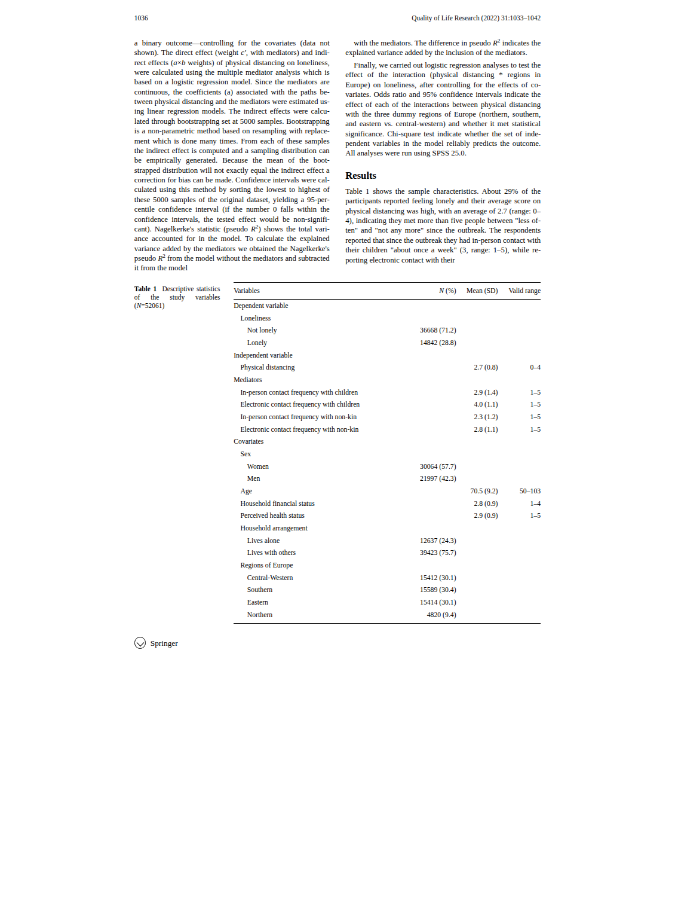1036 Quality of Life Research (2022) 31:1033–1042
a binary outcome—controlling for the covariates (data not shown). The direct effect (weight c′, with mediators) and indirect effects (a×b weights) of physical distancing on loneliness, were calculated using the multiple mediator analysis which is based on a logistic regression model. Since the mediators are continuous, the coefficients (a) associated with the paths between physical distancing and the mediators were estimated using linear regression models. The indirect effects were calculated through bootstrapping set at 5000 samples. Bootstrapping is a non-parametric method based on resampling with replacement which is done many times. From each of these samples the indirect effect is computed and a sampling distribution can be empirically generated. Because the mean of the bootstrapped distribution will not exactly equal the indirect effect a correction for bias can be made. Confidence intervals were calculated using this method by sorting the lowest to highest of these 5000 samples of the original dataset, yielding a 95-percentile confidence interval (if the number 0 falls within the confidence intervals, the tested effect would be non-significant). Nagelkerke's statistic (pseudo R2) shows the total variance accounted for in the model. To calculate the explained variance added by the mediators we obtained the Nagelkerke's pseudo R2 from the model without the mediators and subtracted it from the model
with the mediators. The difference in pseudo R2 indicates the explained variance added by the inclusion of the mediators.
Finally, we carried out logistic regression analyses to test the effect of the interaction (physical distancing * regions in Europe) on loneliness, after controlling for the effects of covariates. Odds ratio and 95% confidence intervals indicate the effect of each of the interactions between physical distancing with the three dummy regions of Europe (northern, southern, and eastern vs. central-western) and whether it met statistical significance. Chi-square test indicate whether the set of independent variables in the model reliably predicts the outcome. All analyses were run using SPSS 25.0.
Results
Table 1 shows the sample characteristics. About 29% of the participants reported feeling lonely and their average score on physical distancing was high, with an average of 2.7 (range: 0–4), indicating they met more than five people between "less often" and "not any more" since the outbreak. The respondents reported that since the outbreak they had in-person contact with their children "about once a week" (3, range: 1–5), while reporting electronic contact with their
Table 1 Descriptive statistics of the study variables (N=52061)
| Variables | N (%) | Mean (SD) | Valid range |
| --- | --- | --- | --- |
| Dependent variable | | | |
| Loneliness | | | |
| Not lonely | 36668 (71.2) | | |
| Lonely | 14842 (28.8) | | |
| Independent variable | | | |
| Physical distancing | | 2.7 (0.8) | 0–4 |
| Mediators | | | |
| In-person contact frequency with children | | 2.9 (1.4) | 1–5 |
| Electronic contact frequency with children | | 4.0 (1.1) | 1–5 |
| In-person contact frequency with non-kin | | 2.3 (1.2) | 1–5 |
| Electronic contact frequency with non-kin | | 2.8 (1.1) | 1–5 |
| Covariates | | | |
| Sex | | | |
| Women | 30064 (57.7) | | |
| Men | 21997 (42.3) | | |
| Age | | 70.5 (9.2) | 50–103 |
| Household financial status | | 2.8 (0.9) | 1–4 |
| Perceived health status | | 2.9 (0.9) | 1–5 |
| Household arrangement | | | |
| Lives alone | 12637 (24.3) | | |
| Lives with others | 39423 (75.7) | | |
| Regions of Europe | | | |
| Central-Western | 15412 (30.1) | | |
| Southern | 15589 (30.4) | | |
| Eastern | 15414 (30.1) | | |
| Northern | 4820 (9.4) | | |
Springer